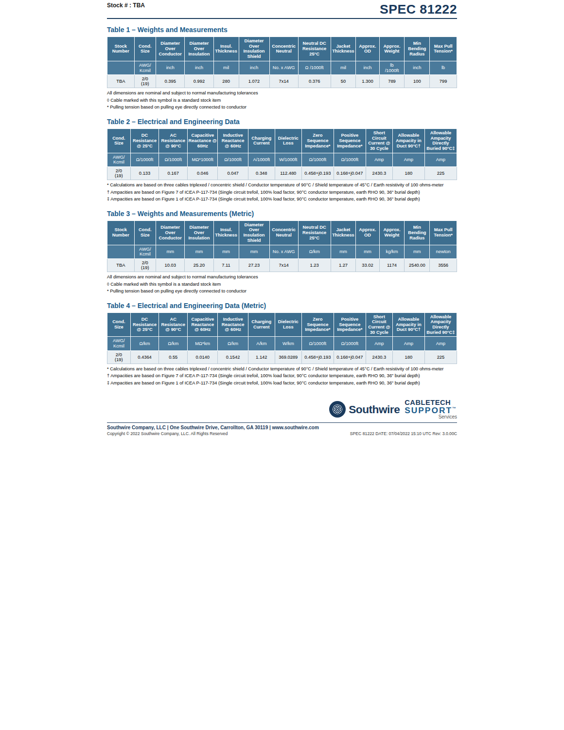Stock # : TBA
SPEC 81222
Table 1 – Weights and Measurements
| Stock Number | Cond. Size | Diameter Over Conductor | Diameter Over Insulation | Insul. Thickness | Diameter Over Insulation Shield | Concentric Neutral | Neutral DC Resistance 25°C | Jacket Thickness | Approx. OD | Approx. Weight | Min Bending Radius | Max Pull Tension* |
| --- | --- | --- | --- | --- | --- | --- | --- | --- | --- | --- | --- | --- |
| | AWG/ Kcmil | inch | inch | mil | inch | No. x AWG | Ω /1000ft | mil | inch | lb /1000ft | inch | lb |
| TBA | 2/0 (19) | 0.395 | 0.992 | 280 | 1.072 | 7x14 | 0.376 | 50 | 1.300 | 789 | 100 | 799 |
All dimensions are nominal and subject to normal manufacturing tolerances
◊ Cable marked with this symbol is a standard stock item
* Pulling tension based on pulling eye directly connected to conductor
Table 2 – Electrical and Engineering Data
| Cond. Size | DC Resistance @ 25°C | AC Resistance @ 90°C | Capacitive Reactance @ 60Hz | Inductive Reactance @ 60Hz | Charging Current | Dielectric Loss | Zero Sequence Impedance* | Positive Sequence Impedance* | Short Circuit Current @ 30 Cycle | Allowable Ampacity in Duct 90°C† | Allowable Ampacity Directly Buried 90°C‡ |
| --- | --- | --- | --- | --- | --- | --- | --- | --- | --- | --- | --- |
| AWG/ Kcmil | Ω/1000ft | Ω/1000ft | MΩ*1000ft | Ω/1000ft | A/1000ft | W/1000ft | Ω/1000ft | Ω/1000ft | Amp | Amp | Amp |
| 2/0 (19) | 0.133 | 0.167 | 0.046 | 0.047 | 0.348 | 112.480 | 0.458+j0.193 | 0.168+j0.047 | 2430.3 | 180 | 225 |
* Calculations are based on three cables triplexed / concentric shield / Conductor temperature of 90°C / Shield temperature of 45°C / Earth resistivity of 100 ohms-meter
† Ampacities are based on Figure 7 of ICEA P-117-734 (Single circuit trefoil, 100% load factor, 90°C conductor temperature, earth RHO 90, 36" burial depth)
‡ Ampacities are based on Figure 1 of ICEA P-117-734 (Single circuit trefoil, 100% load factor, 90°C conductor temperature, earth RHO 90, 36" burial depth)
Table 3 – Weights and Measurements (Metric)
| Stock Number | Cond. Size | Diameter Over Conductor | Diameter Over Insulation | Insul. Thickness | Diameter Over Insulation Shield | Concentric Neutral | Neutral DC Resistance 25°C | Jacket Thickness | Approx. OD | Approx. Weight | Min Bending Radius | Max Pull Tension* |
| --- | --- | --- | --- | --- | --- | --- | --- | --- | --- | --- | --- | --- |
| | AWG/ Kcmil | mm | mm | mm | mm | No. x AWG | Ω/km | mm | mm | kg/km | mm | newton |
| TBA | 2/0 (19) | 10.03 | 25.20 | 7.11 | 27.23 | 7x14 | 1.23 | 1.27 | 33.02 | 1174 | 2540.00 | 3556 |
All dimensions are nominal and subject to normal manufacturing tolerances
◊ Cable marked with this symbol is a standard stock item
* Pulling tension based on pulling eye directly connected to conductor
Table 4 – Electrical and Engineering Data (Metric)
| Cond. Size | DC Resistance @ 25°C | AC Resistance @ 90°C | Capacitive Reactance @ 60Hz | Inductive Reactance @ 60Hz | Charging Current | Dielectric Loss | Zero Sequence Impedance* | Positive Sequence Impedance* | Short Circuit Current @ 30 Cycle | Allowable Ampacity in Duct 90°C† | Allowable Ampacity Directly Buried 90°C‡ |
| --- | --- | --- | --- | --- | --- | --- | --- | --- | --- | --- | --- |
| AWG/ Kcmil | Ω/km | Ω/km | MΩ*km | Ω/km | A/km | W/km | Ω/1000ft | Ω/1000ft | Amp | Amp | Amp |
| 2/0 (19) | 0.4364 | 0.55 | 0.0140 | 0.1542 | 1.142 | 369.0289 | 0.458+j0.193 | 0.168+j0.047 | 2430.3 | 180 | 225 |
* Calculations are based on three cables triplexed / concentric shield / Conductor temperature of 90°C / Shield temperature of 45°C / Earth resistivity of 100 ohms-meter
† Ampacities are based on Figure 7 of ICEA P-117-734 (Single circuit trefoil, 100% load factor, 90°C conductor temperature, earth RHO 90, 36" burial depth)
‡ Ampacities are based on Figure 1 of ICEA P-117-734 (Single circuit trefoil, 100% load factor, 90°C conductor temperature, earth RHO 90, 36" burial depth)
Southwire
CABLETECH
SUPPORT™
Services
Southwire Company, LLC | One Southwire Drive, Carrollton, GA 30119 | www.southwire.com
Copyright © 2022 Southwire Company, LLC. All Rights Reserved SPEC 81222 DATE: 07/04/2022 15:10 UTC Rev: 3.0.00C